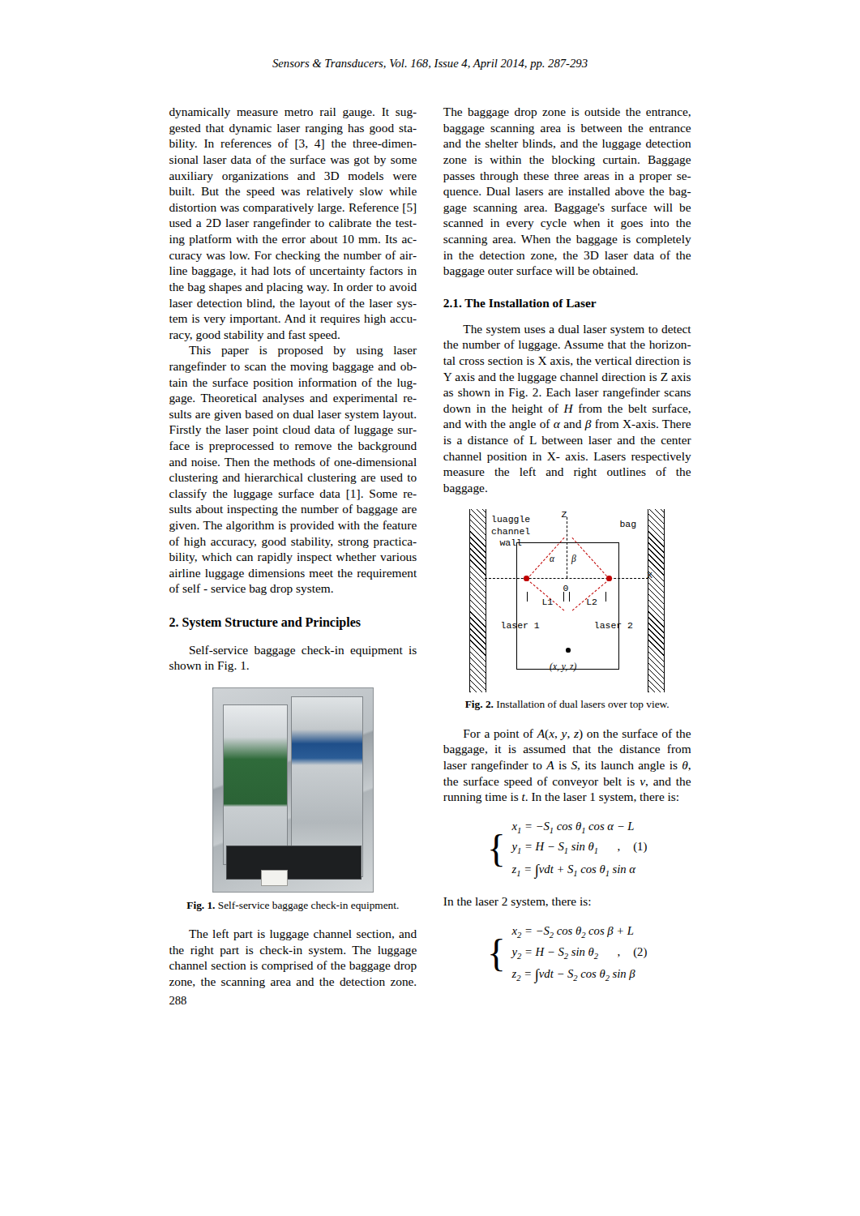Sensors & Transducers, Vol. 168, Issue 4, April 2014, pp. 287-293
dynamically measure metro rail gauge. It suggested that dynamic laser ranging has good stability. In references of [3, 4] the three-dimensional laser data of the surface was got by some auxiliary organizations and 3D models were built. But the speed was relatively slow while distortion was comparatively large. Reference [5] used a 2D laser rangefinder to calibrate the testing platform with the error about 10 mm. Its accuracy was low. For checking the number of airline baggage, it had lots of uncertainty factors in the bag shapes and placing way. In order to avoid laser detection blind, the layout of the laser system is very important. And it requires high accuracy, good stability and fast speed.
This paper is proposed by using laser rangefinder to scan the moving baggage and obtain the surface position information of the luggage. Theoretical analyses and experimental results are given based on dual laser system layout. Firstly the laser point cloud data of luggage surface is preprocessed to remove the background and noise. Then the methods of one-dimensional clustering and hierarchical clustering are used to classify the luggage surface data [1]. Some results about inspecting the number of baggage are given. The algorithm is provided with the feature of high accuracy, good stability, strong practicability, which can rapidly inspect whether various airline luggage dimensions meet the requirement of self - service bag drop system.
2. System Structure and Principles
Self-service baggage check-in equipment is shown in Fig. 1.
Fig. 1. Self-service baggage check-in equipment.
The left part is luggage channel section, and the right part is check-in system. The luggage channel section is comprised of the baggage drop zone, the scanning area and the detection zone. The baggage drop zone is outside the entrance, baggage scanning area is between the entrance and the shelter blinds, and the luggage detection zone is within the blocking curtain. Baggage passes through these three areas in a proper sequence. Dual lasers are installed above the baggage scanning area. Baggage's surface will be scanned in every cycle when it goes into the scanning area. When the baggage is completely in the detection zone, the 3D laser data of the baggage outer surface will be obtained.
2.1. The Installation of Laser
The system uses a dual laser system to detect the number of luggage. Assume that the horizontal cross section is X axis, the vertical direction is Y axis and the luggage channel direction is Z axis as shown in Fig. 2. Each laser rangefinder scans down in the height of H from the belt surface, and with the angle of α and β from X-axis. There is a distance of L between laser and the center channel position in X- axis. Lasers respectively measure the left and right outlines of the baggage.
Z
X
luaggle
channel
wall
bag
α
β
0
L1
L2
laser 1
laser 2
(x, y, z)
Fig. 2. Installation of dual lasers over top view.
For a point of A(x, y, z) on the surface of the baggage, it is assumed that the distance from laser rangefinder to A is S, its launch angle is θ, the surface speed of conveyor belt is v, and the running time is t. In the laser 1 system, there is:
{ x1 = −S1 cos θ1 cos α − L
y1 = H − S1 sin θ1,(1)
z1 = ∫vdt + S1 cos θ1 sin α
In the laser 2 system, there is:
{ x2 = −S2 cos θ2 cos β + L
y2 = H − S2 sin θ2,(2)
z2 = ∫vdt − S2 cos θ2 sin β
288